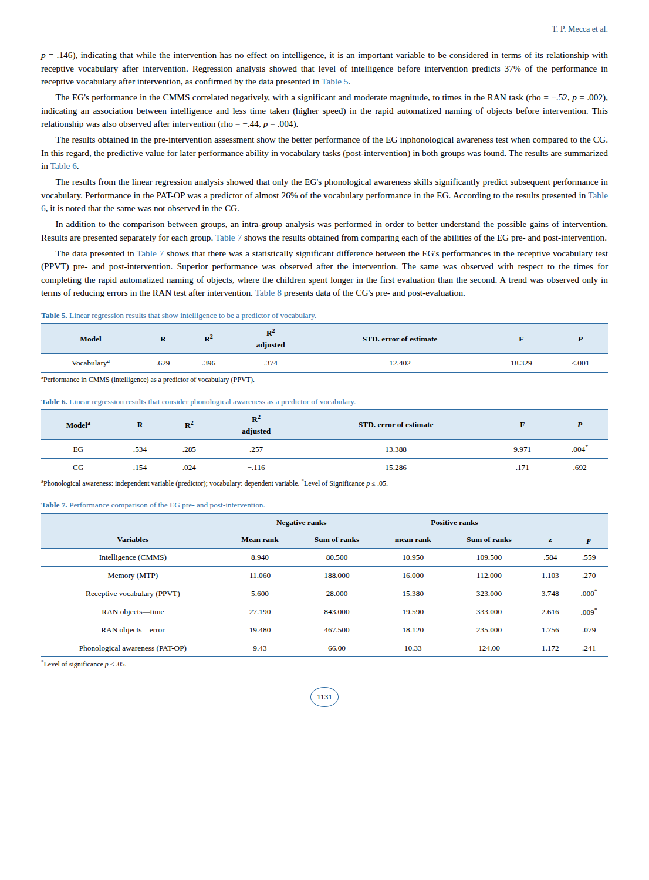T. P. Mecca et al.
p = .146), indicating that while the intervention has no effect on intelligence, it is an important variable to be considered in terms of its relationship with receptive vocabulary after intervention. Regression analysis showed that level of intelligence before intervention predicts 37% of the performance in receptive vocabulary after intervention, as confirmed by the data presented in Table 5.
The EG's performance in the CMMS correlated negatively, with a significant and moderate magnitude, to times in the RAN task (rho = −.52, p = .002), indicating an association between intelligence and less time taken (higher speed) in the rapid automatized naming of objects before intervention. This relationship was also observed after intervention (rho = −.44, p = .004).
The results obtained in the pre-intervention assessment show the better performance of the EG inphonological awareness test when compared to the CG. In this regard, the predictive value for later performance ability in vocabulary tasks (post-intervention) in both groups was found. The results are summarized in Table 6.
The results from the linear regression analysis showed that only the EG's phonological awareness skills significantly predict subsequent performance in vocabulary. Performance in the PAT-OP was a predictor of almost 26% of the vocabulary performance in the EG. According to the results presented in Table 6, it is noted that the same was not observed in the CG.
In addition to the comparison between groups, an intra-group analysis was performed in order to better understand the possible gains of intervention. Results are presented separately for each group. Table 7 shows the results obtained from comparing each of the abilities of the EG pre- and post-intervention.
The data presented in Table 7 shows that there was a statistically significant difference between the EG's performances in the receptive vocabulary test (PPVT) pre- and post-intervention. Superior performance was observed after the intervention. The same was observed with respect to the times for completing the rapid automatized naming of objects, where the children spent longer in the first evaluation than the second. A trend was observed only in terms of reducing errors in the RAN test after intervention. Table 8 presents data of the CG's pre- and post-evaluation.
Table 5. Linear regression results that show intelligence to be a predictor of vocabulary.
| Model | R | R 2 | R 2 adjusted | STD. error of estimate | F | P |
| --- | --- | --- | --- | --- | --- | --- |
| Vocabulary a | .629 | .396 | .374 | 12.402 | 18.329 | <.001 |
a Performance in CMMS (intelligence) as a predictor of vocabulary (PPVT).
Table 6. Linear regression results that consider phonological awareness as a predictor of vocabulary.
| Model a | R | R 2 | R 2 adjusted | STD. error of estimate | F | P |
| --- | --- | --- | --- | --- | --- | --- |
| EG | .534 | .285 | .257 | 13.388 | 9.971 | .004 * |
| CG | .154 | .024 | −.116 | 15.286 | .171 | .692 |
a Phonological awareness: independent variable (predictor); vocabulary: dependent variable. *Level of Significance p ≤ .05.
Table 7. Performance comparison of the EG pre- and post-intervention.
| | Negative ranks | Positive ranks | | |
| --- | --- | --- | --- | --- |
| Variables | Mean rank | Sum of ranks | mean rank | Sum of ranks | z | p |
| Intelligence (CMMS) | 8.940 | 80.500 | 10.950 | 109.500 | .584 | .559 |
| Memory (MTP) | 11.060 | 188.000 | 16.000 | 112.000 | 1.103 | .270 |
| Receptive vocabulary (PPVT) | 5.600 | 28.000 | 15.380 | 323.000 | 3.748 | .000 * |
| RAN objects—time | 27.190 | 843.000 | 19.590 | 333.000 | 2.616 | .009 * |
| RAN objects—error | 19.480 | 467.500 | 18.120 | 235.000 | 1.756 | .079 |
| Phonological awareness (PAT-OP) | 9.43 | 66.00 | 10.33 | 124.00 | 1.172 | .241 |
*Level of significance p ≤ .05.
1131